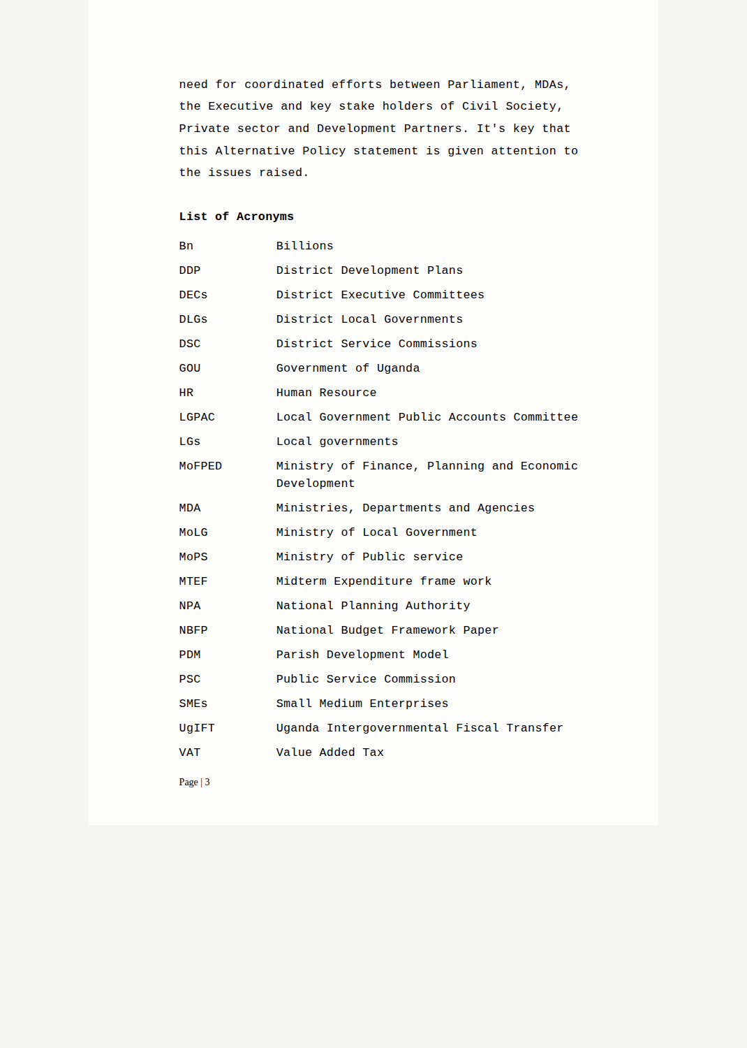need for coordinated efforts between Parliament, MDAs, the Executive and key stake holders of Civil Society, Private sector and Development Partners. It's key that this Alternative Policy statement is given attention to the issues raised.
List of Acronyms
| Bn | Billions |
| DDP | District Development Plans |
| DECs | District Executive Committees |
| DLGs | District Local Governments |
| DSC | District Service Commissions |
| GOU | Government of Uganda |
| HR | Human Resource |
| LGPAC | Local Government Public Accounts Committee |
| LGs | Local governments |
| MoFPED | Ministry of Finance, Planning and Economic Development |
| MDA | Ministries, Departments and Agencies |
| MoLG | Ministry of Local Government |
| MoPS | Ministry of Public service |
| MTEF | Midterm Expenditure frame work |
| NPA | National Planning Authority |
| NBFP | National Budget Framework Paper |
| PDM | Parish Development Model |
| PSC | Public Service Commission |
| SMEs | Small Medium Enterprises |
| UgIFT | Uganda Intergovernmental Fiscal Transfer |
| VAT | Value Added Tax |
Page | 3